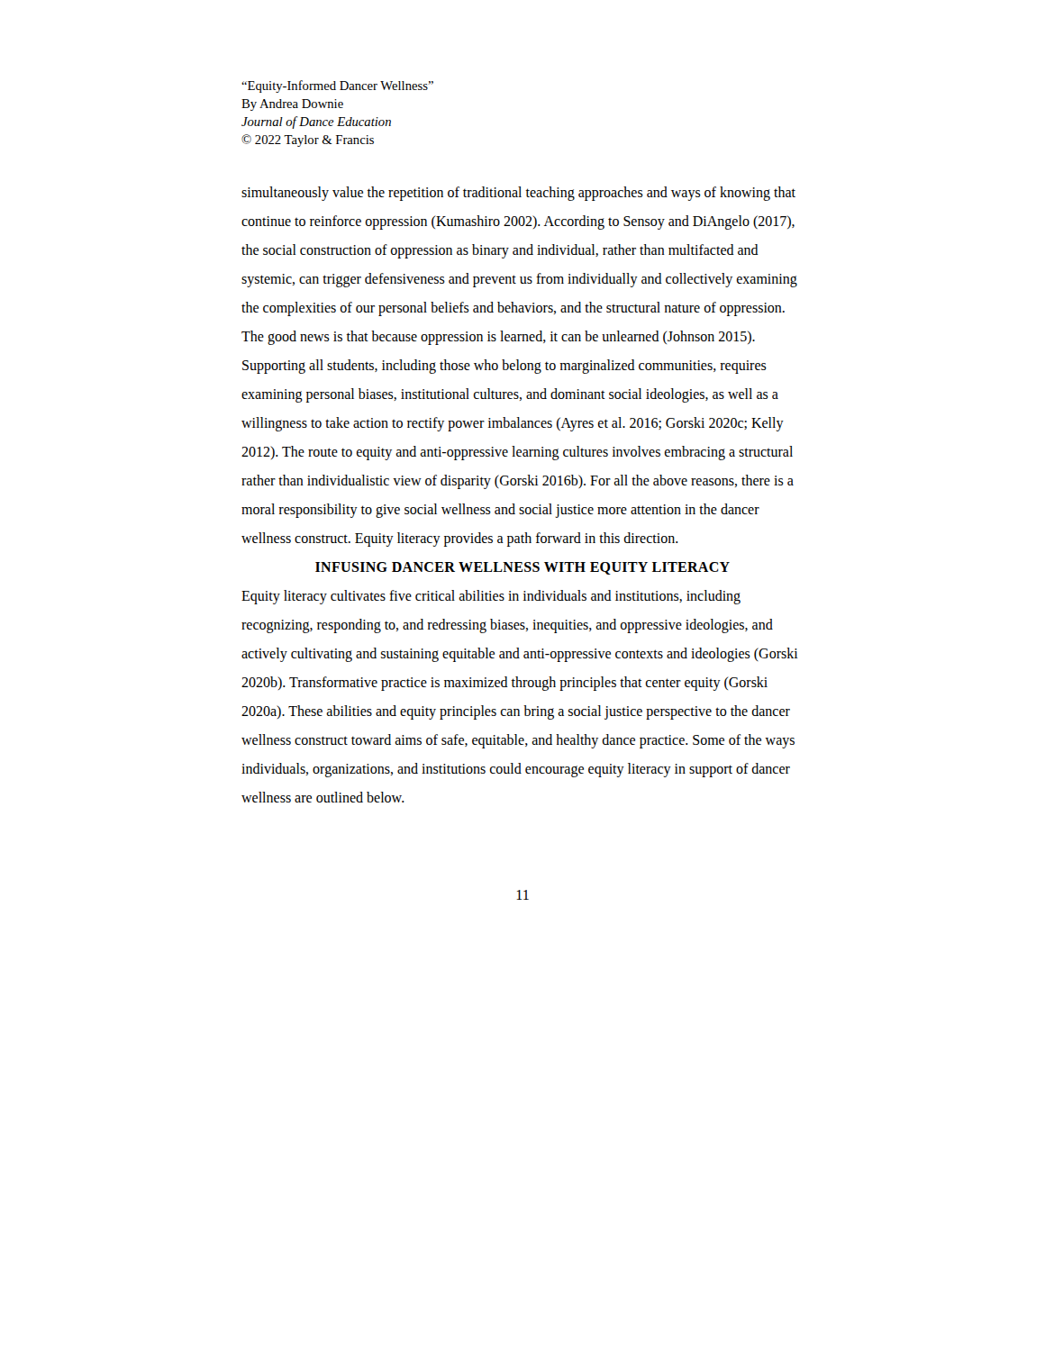“Equity-Informed Dancer Wellness”
By Andrea Downie
Journal of Dance Education
© 2022 Taylor & Francis
simultaneously value the repetition of traditional teaching approaches and ways of knowing that continue to reinforce oppression (Kumashiro 2002). According to Sensoy and DiAngelo (2017), the social construction of oppression as binary and individual, rather than multifacted and systemic, can trigger defensiveness and prevent us from individually and collectively examining the complexities of our personal beliefs and behaviors, and the structural nature of oppression. The good news is that because oppression is learned, it can be unlearned (Johnson 2015). Supporting all students, including those who belong to marginalized communities, requires examining personal biases, institutional cultures, and dominant social ideologies, as well as a willingness to take action to rectify power imbalances (Ayres et al. 2016; Gorski 2020c; Kelly 2012). The route to equity and anti-oppressive learning cultures involves embracing a structural rather than individualistic view of disparity (Gorski 2016b). For all the above reasons, there is a moral responsibility to give social wellness and social justice more attention in the dancer wellness construct. Equity literacy provides a path forward in this direction.
INFUSING DANCER WELLNESS WITH EQUITY LITERACY
Equity literacy cultivates five critical abilities in individuals and institutions, including recognizing, responding to, and redressing biases, inequities, and oppressive ideologies, and actively cultivating and sustaining equitable and anti-oppressive contexts and ideologies (Gorski 2020b). Transformative practice is maximized through principles that center equity (Gorski 2020a). These abilities and equity principles can bring a social justice perspective to the dancer wellness construct toward aims of safe, equitable, and healthy dance practice. Some of the ways individuals, organizations, and institutions could encourage equity literacy in support of dancer wellness are outlined below.
11